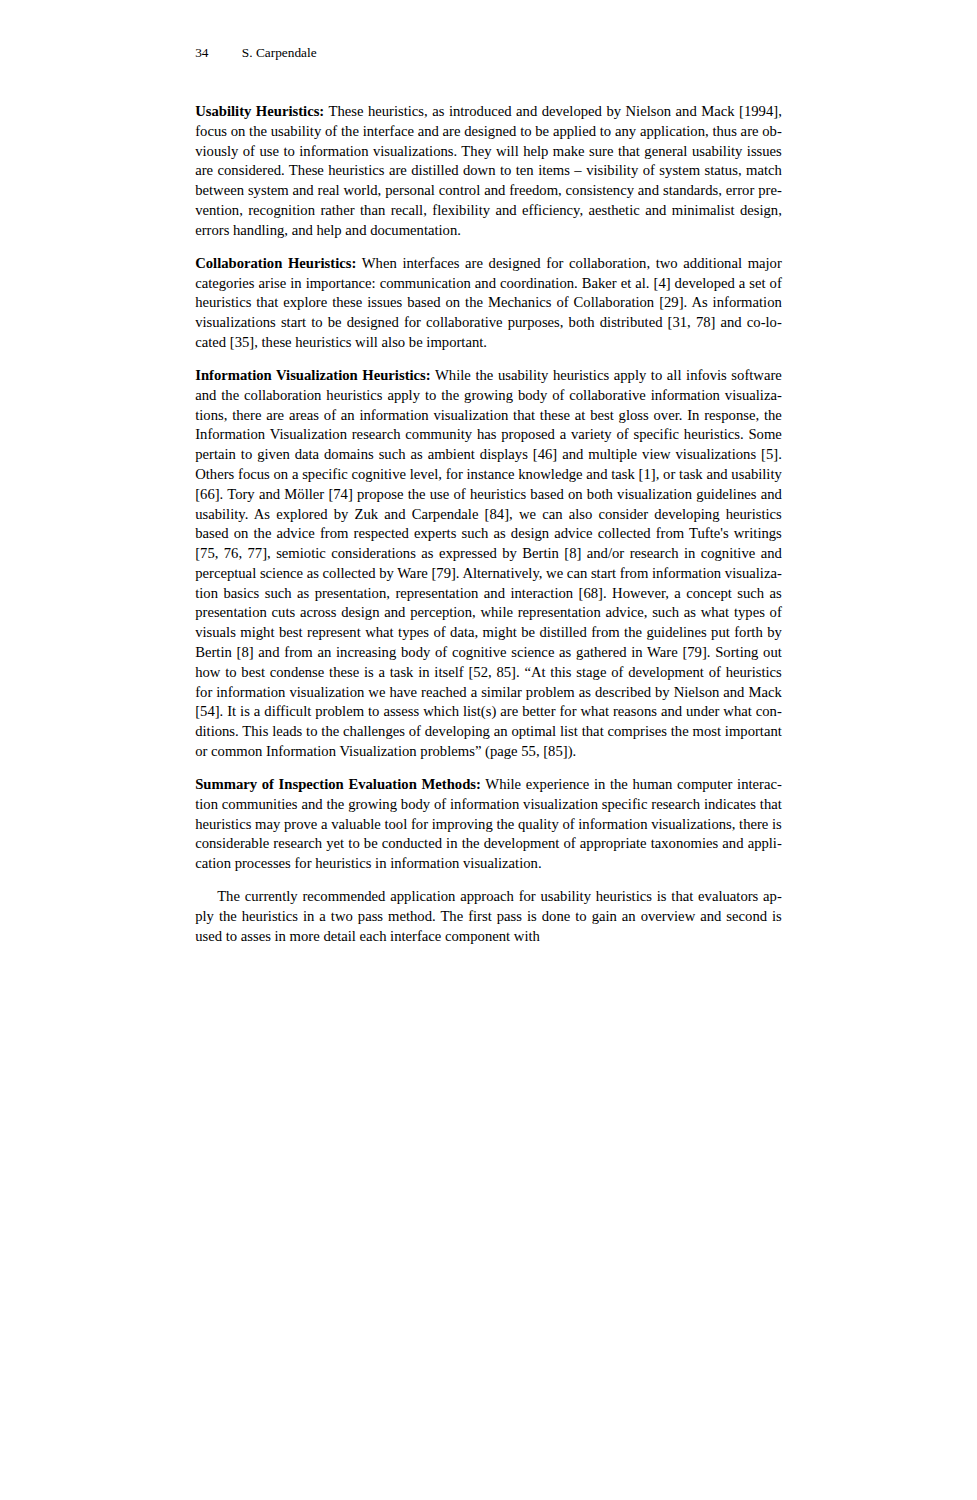34 S. Carpendale
Usability Heuristics: These heuristics, as introduced and developed by Nielson and Mack [1994], focus on the usability of the interface and are designed to be applied to any application, thus are obviously of use to information visualizations. They will help make sure that general usability issues are considered. These heuristics are distilled down to ten items – visibility of system status, match between system and real world, personal control and freedom, consistency and standards, error prevention, recognition rather than recall, flexibility and efficiency, aesthetic and minimalist design, errors handling, and help and documentation.
Collaboration Heuristics: When interfaces are designed for collaboration, two additional major categories arise in importance: communication and coordination. Baker et al. [4] developed a set of heuristics that explore these issues based on the Mechanics of Collaboration [29]. As information visualizations start to be designed for collaborative purposes, both distributed [31, 78] and co-located [35], these heuristics will also be important.
Information Visualization Heuristics: While the usability heuristics apply to all infovis software and the collaboration heuristics apply to the growing body of collaborative information visualizations, there are areas of an information visualization that these at best gloss over. In response, the Information Visualization research community has proposed a variety of specific heuristics. Some pertain to given data domains such as ambient displays [46] and multiple view visualizations [5]. Others focus on a specific cognitive level, for instance knowledge and task [1], or task and usability [66]. Tory and Möller [74] propose the use of heuristics based on both visualization guidelines and usability. As explored by Zuk and Carpendale [84], we can also consider developing heuristics based on the advice from respected experts such as design advice collected from Tufte's writings [75, 76, 77], semiotic considerations as expressed by Bertin [8] and/or research in cognitive and perceptual science as collected by Ware [79]. Alternatively, we can start from information visualization basics such as presentation, representation and interaction [68]. However, a concept such as presentation cuts across design and perception, while representation advice, such as what types of visuals might best represent what types of data, might be distilled from the guidelines put forth by Bertin [8] and from an increasing body of cognitive science as gathered in Ware [79]. Sorting out how to best condense these is a task in itself [52, 85]. “At this stage of development of heuristics for information visualization we have reached a similar problem as described by Nielson and Mack [54]. It is a difficult problem to assess which list(s) are better for what reasons and under what conditions. This leads to the challenges of developing an optimal list that comprises the most important or common Information Visualization problems” (page 55, [85]).
Summary of Inspection Evaluation Methods: While experience in the human computer interaction communities and the growing body of information visualization specific research indicates that heuristics may prove a valuable tool for improving the quality of information visualizations, there is considerable research yet to be conducted in the development of appropriate taxonomies and application processes for heuristics in information visualization.
The currently recommended application approach for usability heuristics is that evaluators apply the heuristics in a two pass method. The first pass is done to gain an overview and second is used to asses in more detail each interface component with